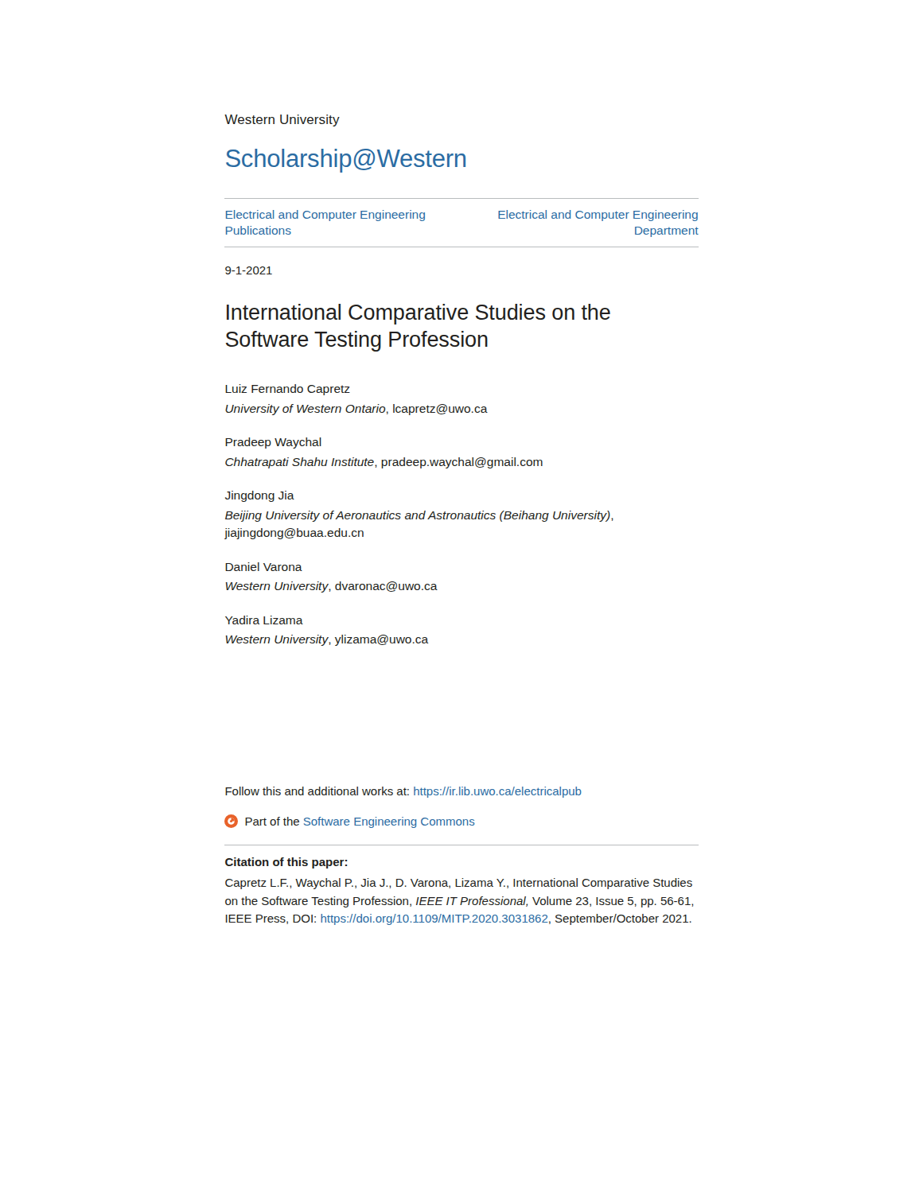Western University
Scholarship@Western
Electrical and Computer Engineering Publications
Electrical and Computer Engineering Department
9-1-2021
International Comparative Studies on the Software Testing Profession
Luiz Fernando Capretz University of Western Ontario, lcapretz@uwo.ca
Pradeep Waychal Chhatrapati Shahu Institute, pradeep.waychal@gmail.com
Jingdong Jia Beijing University of Aeronautics and Astronautics (Beihang University), jiajingdong@buaa.edu.cn
Daniel Varona Western University, dvaronac@uwo.ca
Yadira Lizama Western University, ylizama@uwo.ca
Follow this and additional works at: https://ir.lib.uwo.ca/electricalpub
Part of the Software Engineering Commons
Citation of this paper:
Capretz L.F., Waychal P., Jia J., D. Varona, Lizama Y., International Comparative Studies on the Software Testing Profession, IEEE IT Professional, Volume 23, Issue 5, pp. 56-61, IEEE Press, DOI: https://doi.org/10.1109/MITP.2020.3031862, September/October 2021.